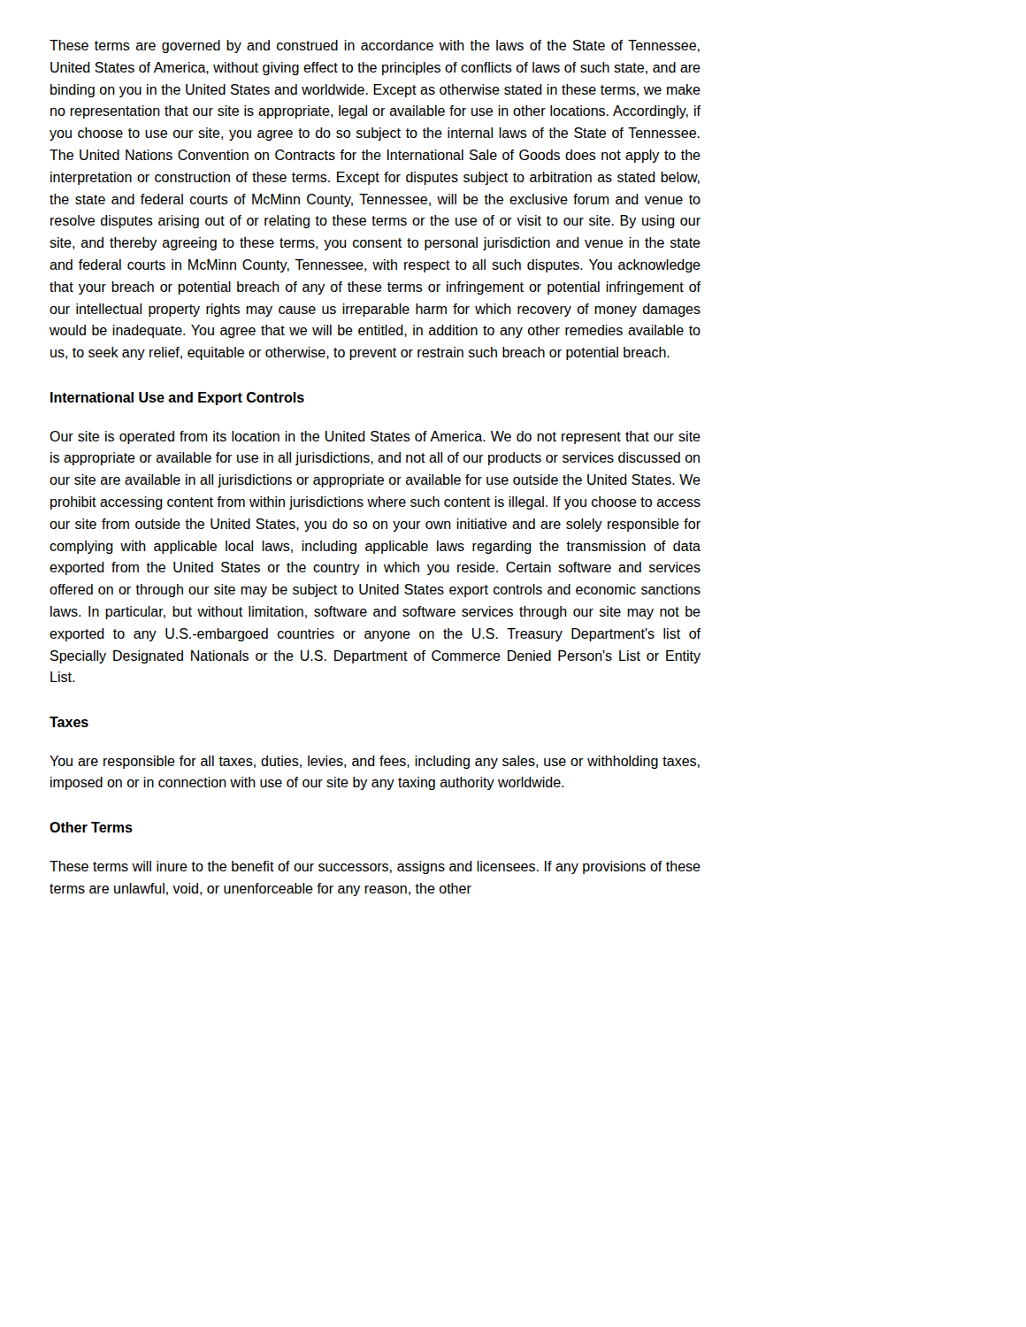These terms are governed by and construed in accordance with the laws of the State of Tennessee, United States of America, without giving effect to the principles of conflicts of laws of such state, and are binding on you in the United States and worldwide. Except as otherwise stated in these terms, we make no representation that our site is appropriate, legal or available for use in other locations. Accordingly, if you choose to use our site, you agree to do so subject to the internal laws of the State of Tennessee. The United Nations Convention on Contracts for the International Sale of Goods does not apply to the interpretation or construction of these terms. Except for disputes subject to arbitration as stated below, the state and federal courts of McMinn County, Tennessee, will be the exclusive forum and venue to resolve disputes arising out of or relating to these terms or the use of or visit to our site. By using our site, and thereby agreeing to these terms, you consent to personal jurisdiction and venue in the state and federal courts in McMinn County, Tennessee, with respect to all such disputes. You acknowledge that your breach or potential breach of any of these terms or infringement or potential infringement of our intellectual property rights may cause us irreparable harm for which recovery of money damages would be inadequate. You agree that we will be entitled, in addition to any other remedies available to us, to seek any relief, equitable or otherwise, to prevent or restrain such breach or potential breach.
International Use and Export Controls
Our site is operated from its location in the United States of America. We do not represent that our site is appropriate or available for use in all jurisdictions, and not all of our products or services discussed on our site are available in all jurisdictions or appropriate or available for use outside the United States. We prohibit accessing content from within jurisdictions where such content is illegal. If you choose to access our site from outside the United States, you do so on your own initiative and are solely responsible for complying with applicable local laws, including applicable laws regarding the transmission of data exported from the United States or the country in which you reside. Certain software and services offered on or through our site may be subject to United States export controls and economic sanctions laws. In particular, but without limitation, software and software services through our site may not be exported to any U.S.-embargoed countries or anyone on the U.S. Treasury Department's list of Specially Designated Nationals or the U.S. Department of Commerce Denied Person's List or Entity List.
Taxes
You are responsible for all taxes, duties, levies, and fees, including any sales, use or withholding taxes, imposed on or in connection with use of our site by any taxing authority worldwide.
Other Terms
These terms will inure to the benefit of our successors, assigns and licensees. If any provisions of these terms are unlawful, void, or unenforceable for any reason, the other